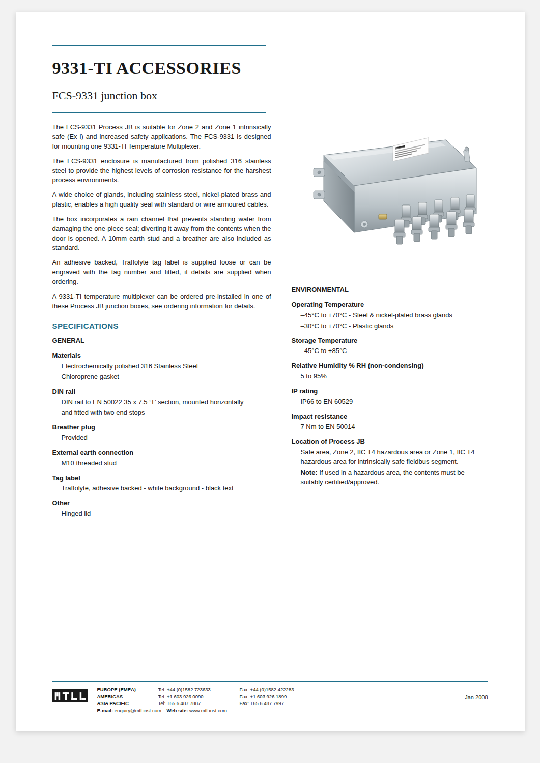9331-TI ACCESSORIES
FCS-9331 junction box
The FCS-9331 Process JB is suitable for Zone 2 and Zone 1 intrinsically safe (Ex i) and increased safety applications. The FCS-9331 is designed for mounting one 9331-TI Temperature Multiplexer.
The FCS-9331 enclosure is manufactured from polished 316 stainless steel to provide the highest levels of corrosion resistance for the harshest process environments.
A wide choice of glands, including stainless steel, nickel-plated brass and plastic, enables a high quality seal with standard or wire armoured cables.
The box incorporates a rain channel that prevents standing water from damaging the one-piece seal; diverting it away from the contents when the door is opened. A 10mm earth stud and a breather are also included as standard.
An adhesive backed, Traffolyte tag label is supplied loose or can be engraved with the tag number and fitted, if details are supplied when ordering.
A 9331-TI temperature multiplexer can be ordered pre-installed in one of these Process JB junction boxes, see ordering information for details.
SPECIFICATIONS
GENERAL
Materials
Electrochemically polished 316 Stainless Steel
Chloroprene gasket
DIN rail
DIN rail to EN 50022 35 x 7.5 ‘T’ section, mounted horizontally
and fitted with two end stops
Breather plug
Provided
External earth connection
M10 threaded stud
Tag label
Traffolyte, adhesive backed - white background - black text
Other
Hinged lid
ENVIRONMENTAL
Operating Temperature
–45°C to +70°C - Steel & nickel-plated brass glands
–30°C to +70°C - Plastic glands
Storage Temperature
–45°C to +85°C
Relative Humidity % RH (non-condensing)
5 to 95%
IP rating
IP66 to EN 60529
Impact resistance
7 Nm to EN 50014
Location of Process JB
Safe area, Zone 2, IIC T4 hazardous area or Zone 1, IIC T4 hazardous area for intrinsically safe fieldbus segment.
Note: If used in a hazardous area, the contents must be suitably certified/approved.
EUROPE (EMEA)
Tel: +44 (0)1582 723633
Fax: +44 (0)1582 422283
AMERICAS
Tel: +1 603 926 0090
Fax: +1 603 926 1899
ASIA PACIFIC
Tel: +65 6 487 7887
Fax: +65 6 487 7997
E-mail: enquiry@mtl-inst.com Web site: www.mtl-inst.com
Jan 2008